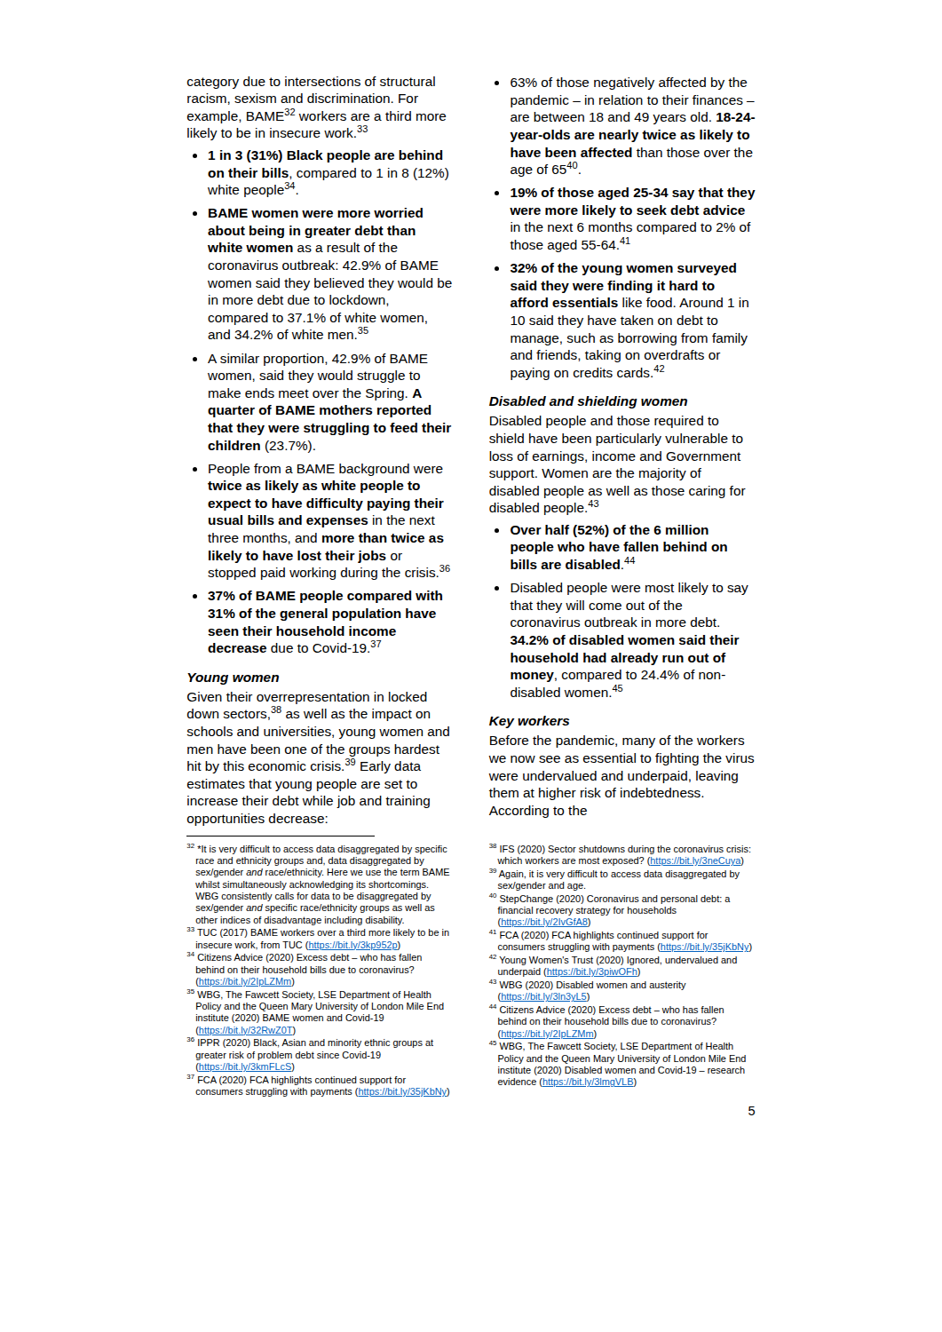category due to intersections of structural racism, sexism and discrimination. For example, BAME32 workers are a third more likely to be in insecure work.33
1 in 3 (31%) Black people are behind on their bills, compared to 1 in 8 (12%) white people34.
BAME women were more worried about being in greater debt than white women as a result of the coronavirus outbreak: 42.9% of BAME women said they believed they would be in more debt due to lockdown, compared to 37.1% of white women, and 34.2% of white men.35
A similar proportion, 42.9% of BAME women, said they would struggle to make ends meet over the Spring. A quarter of BAME mothers reported that they were struggling to feed their children (23.7%).
People from a BAME background were twice as likely as white people to expect to have difficulty paying their usual bills and expenses in the next three months, and more than twice as likely to have lost their jobs or stopped paid working during the crisis.36
37% of BAME people compared with 31% of the general population have seen their household income decrease due to Covid-19.37
Young women
Given their overrepresentation in locked down sectors,38 as well as the impact on schools and universities, young women and men have been one of the groups hardest hit by this economic crisis.39 Early data estimates that young people are set to increase their debt while job and training opportunities decrease:
63% of those negatively affected by the pandemic – in relation to their finances – are between 18 and 49 years old. 18-24-year-olds are nearly twice as likely to have been affected than those over the age of 6540.
19% of those aged 25-34 say that they were more likely to seek debt advice in the next 6 months compared to 2% of those aged 55-64.41
32% of the young women surveyed said they were finding it hard to afford essentials like food. Around 1 in 10 said they have taken on debt to manage, such as borrowing from family and friends, taking on overdrafts or paying on credits cards.42
Disabled and shielding women
Disabled people and those required to shield have been particularly vulnerable to loss of earnings, income and Government support. Women are the majority of disabled people as well as those caring for disabled people.43
Over half (52%) of the 6 million people who have fallen behind on bills are disabled.44
Disabled people were most likely to say that they will come out of the coronavirus outbreak in more debt. 34.2% of disabled women said their household had already run out of money, compared to 24.4% of non-disabled women.45
Key workers
Before the pandemic, many of the workers we now see as essential to fighting the virus were undervalued and underpaid, leaving them at higher risk of indebtedness. According to the
32 *It is very difficult to access data disaggregated by specific race and ethnicity groups and, data disaggregated by sex/gender and race/ethnicity. Here we use the term BAME whilst simultaneously acknowledging its shortcomings. WBG consistently calls for data to be disaggregated by sex/gender and specific race/ethnicity groups as well as other indices of disadvantage including disability.
33 TUC (2017) BAME workers over a third more likely to be in insecure work, from TUC (https://bit.ly/3kp952p)
34 Citizens Advice (2020) Excess debt – who has fallen behind on their household bills due to coronavirus? (https://bit.ly/2IpLZMm)
35 WBG, The Fawcett Society, LSE Department of Health Policy and the Queen Mary University of London Mile End institute (2020) BAME women and Covid-19 (https://bit.ly/32RwZ0T)
36 IPPR (2020) Black, Asian and minority ethnic groups at greater risk of problem debt since Covid-19 (https://bit.ly/3kmFLcS)
37 FCA (2020) FCA highlights continued support for consumers struggling with payments (https://bit.ly/35jKbNy)
38 IFS (2020) Sector shutdowns during the coronavirus crisis: which workers are most exposed? (https://bit.ly/3neCuya)
39 Again, it is very difficult to access data disaggregated by sex/gender and age.
40 StepChange (2020) Coronavirus and personal debt: a financial recovery strategy for households (https://bit.ly/2IvGfA8)
41 FCA (2020) FCA highlights continued support for consumers struggling with payments (https://bit.ly/35jKbNy)
42 Young Women's Trust (2020) Ignored, undervalued and underpaid (https://bit.ly/3piwOFh)
43 WBG (2020) Disabled women and austerity (https://bit.ly/3ln3yL5)
44 Citizens Advice (2020) Excess debt – who has fallen behind on their household bills due to coronavirus? (https://bit.ly/2IpLZMm)
45 WBG, The Fawcett Society, LSE Department of Health Policy and the Queen Mary University of London Mile End institute (2020) Disabled women and Covid-19 – research evidence (https://bit.ly/3lmgVLB)
5